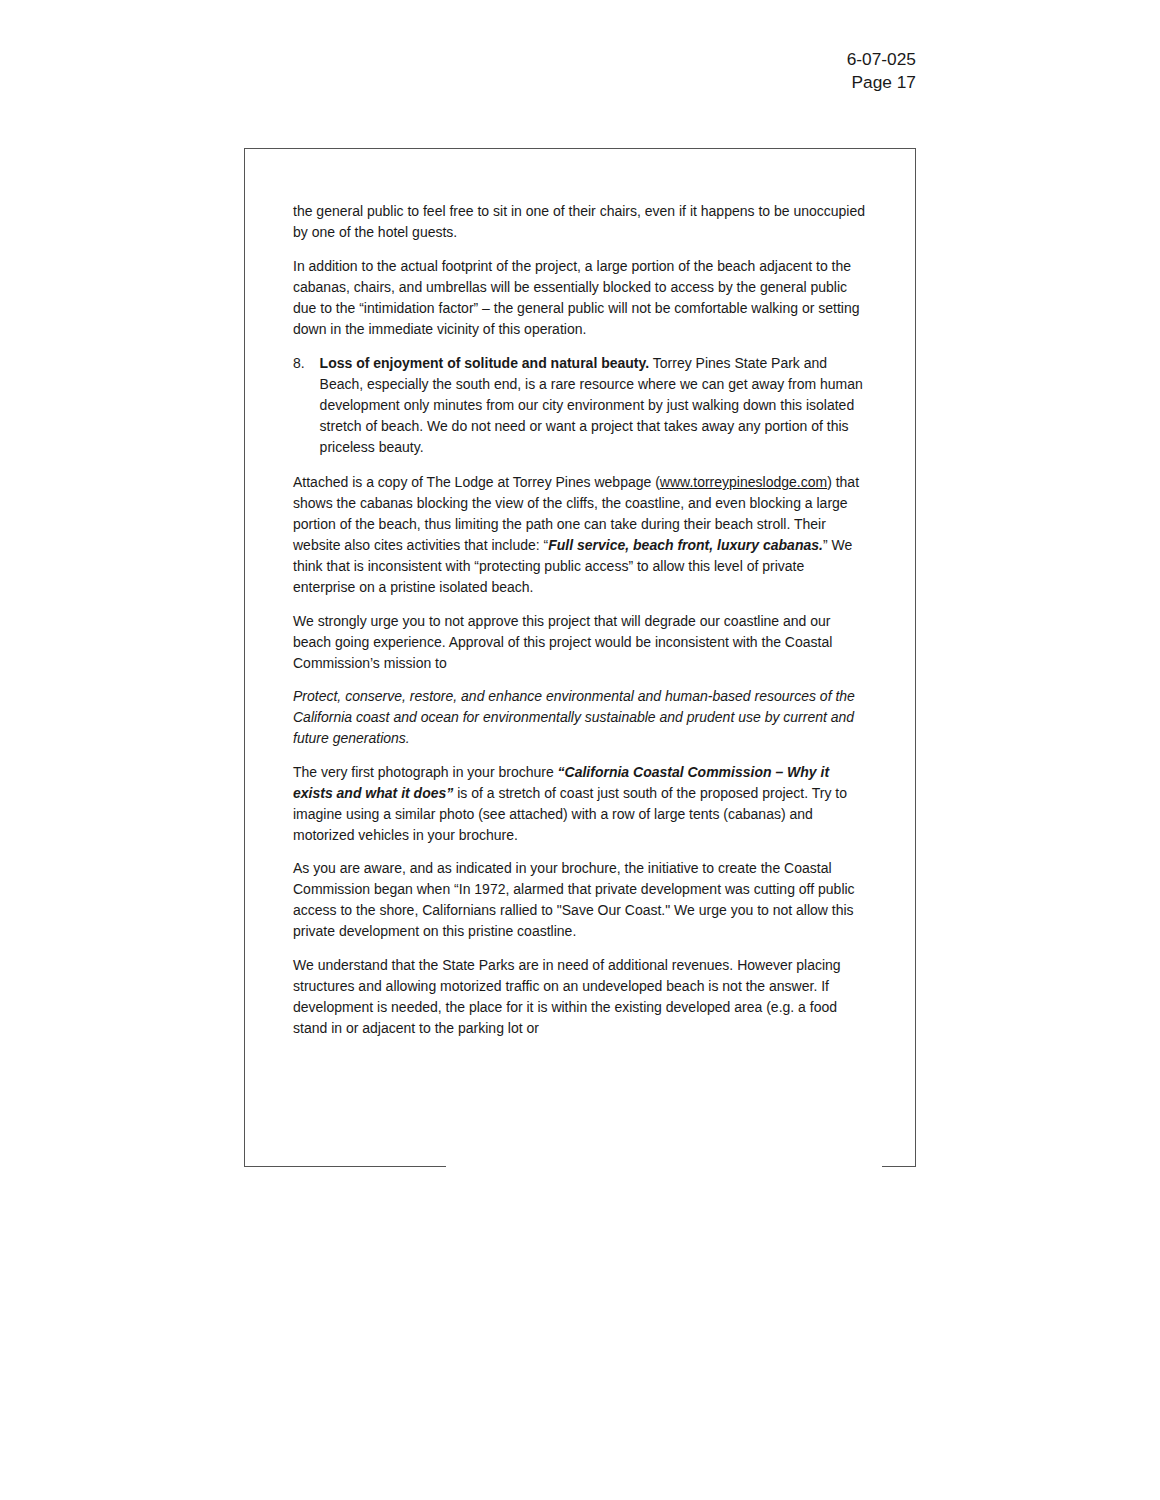6-07-025
Page 17
the general public to feel free to sit in one of their chairs, even if it happens to be unoccupied by one of the hotel guests.
In addition to the actual footprint of the project, a large portion of the beach adjacent to the cabanas, chairs, and umbrellas will be essentially blocked to access by the general public due to the “intimidation factor” – the general public will not be comfortable walking or setting down in the immediate vicinity of this operation.
8. Loss of enjoyment of solitude and natural beauty. Torrey Pines State Park and Beach, especially the south end, is a rare resource where we can get away from human development only minutes from our city environment by just walking down this isolated stretch of beach. We do not need or want a project that takes away any portion of this priceless beauty.
Attached is a copy of The Lodge at Torrey Pines webpage (www.torreypineslodge.com) that shows the cabanas blocking the view of the cliffs, the coastline, and even blocking a large portion of the beach, thus limiting the path one can take during their beach stroll. Their website also cites activities that include: “Full service, beach front, luxury cabanas.” We think that is inconsistent with “protecting public access” to allow this level of private enterprise on a pristine isolated beach.
We strongly urge you to not approve this project that will degrade our coastline and our beach going experience. Approval of this project would be inconsistent with the Coastal Commission’s mission to
Protect, conserve, restore, and enhance environmental and human-based resources of the California coast and ocean for environmentally sustainable and prudent use by current and future generations.
The very first photograph in your brochure “California Coastal Commission – Why it exists and what it does” is of a stretch of coast just south of the proposed project. Try to imagine using a similar photo (see attached) with a row of large tents (cabanas) and motorized vehicles in your brochure.
As you are aware, and as indicated in your brochure, the initiative to create the Coastal Commission began when “In 1972, alarmed that private development was cutting off public access to the shore, Californians rallied to "Save Our Coast." We urge you to not allow this private development on this pristine coastline.
We understand that the State Parks are in need of additional revenues. However placing structures and allowing motorized traffic on an undeveloped beach is not the answer. If development is needed, the place for it is within the existing developed area (e.g. a food stand in or adjacent to the parking lot or